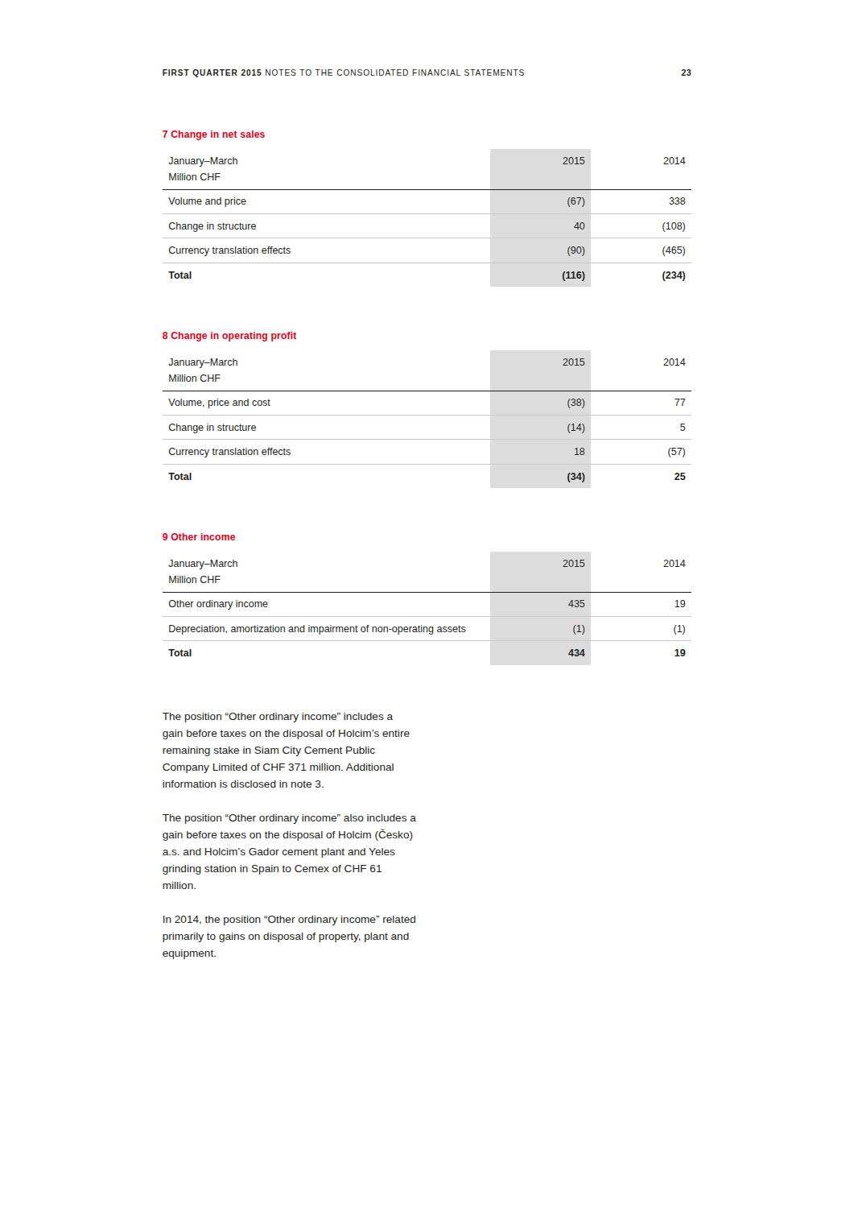FIRST QUARTER 2015 NOTES TO THE CONSOLIDATED FINANCIAL STATEMENTS
23
7 Change in net sales
| January–March | 2015 | 2014 |
| --- | --- | --- |
| Million CHF | | |
| Volume and price | (67) | 338 |
| Change in structure | 40 | (108) |
| Currency translation effects | (90) | (465) |
| Total | (116) | (234) |
8 Change in operating profit
| January–March | 2015 | 2014 |
| --- | --- | --- |
| Million CHF | | |
| Volume, price and cost | (38) | 77 |
| Change in structure | (14) | 5 |
| Currency translation effects | 18 | (57) |
| Total | (34) | 25 |
9 Other income
| January–March | 2015 | 2014 |
| --- | --- | --- |
| Million CHF | | |
| Other ordinary income | 435 | 19 |
| Depreciation, amortization and impairment of non-operating assets | (1) | (1) |
| Total | 434 | 19 |
The position “Other ordinary income” includes a gain before taxes on the disposal of Holcim’s entire remaining stake in Siam City Cement Public Company Limited of CHF 371 million. Additional information is disclosed in note 3.
The position “Other ordinary income” also includes a gain before taxes on the disposal of Holcim (Česko) a.s. and Holcim’s Gador cement plant and Yeles grinding station in Spain to Cemex of CHF 61 million.
In 2014, the position “Other ordinary income” related primarily to gains on disposal of property, plant and equipment.